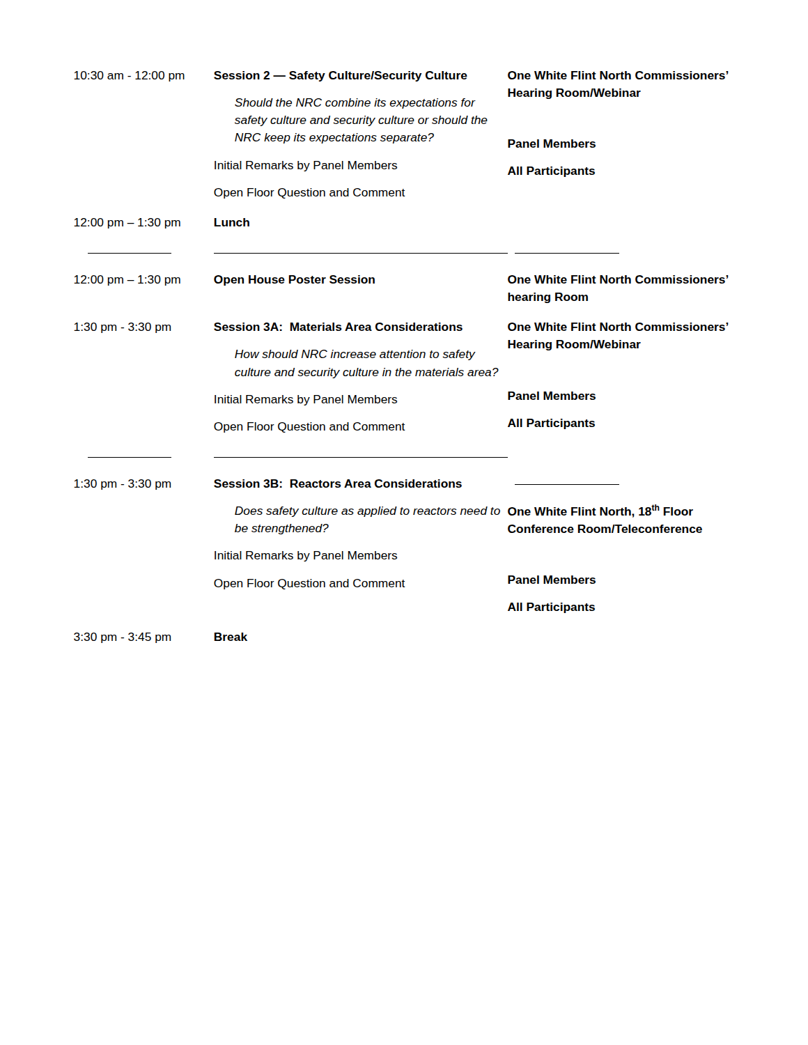| 10:30 am - 12:00 pm | Session 2 — Safety Culture/Security Culture Should the NRC combine its expectations for safety culture and security culture or should the NRC keep its expectations separate? Initial Remarks by Panel Members Open Floor Question and Comment | One White Flint North Commissioners’ Hearing Room/Webinar Panel Members All Participants |
| 12:00 pm – 1:30 pm | Lunch | |
| 12:00 pm – 1:30 pm | Open House Poster Session | One White Flint North Commissioners’ hearing Room |
| 1:30 pm - 3:30 pm | Session 3A: Materials Area Considerations How should NRC increase attention to safety culture and security culture in the materials area? Initial Remarks by Panel Members Open Floor Question and Comment | One White Flint North Commissioners’ Hearing Room/Webinar Panel Members All Participants |
| 1:30 pm - 3:30 pm | Session 3B: Reactors Area Considerations Does safety culture as applied to reactors need to be strengthened? Initial Remarks by Panel Members Open Floor Question and Comment | One White Flint North, 18 th Floor Conference Room/Teleconference Panel Members All Participants |
| 3:30 pm - 3:45 pm | Break | |